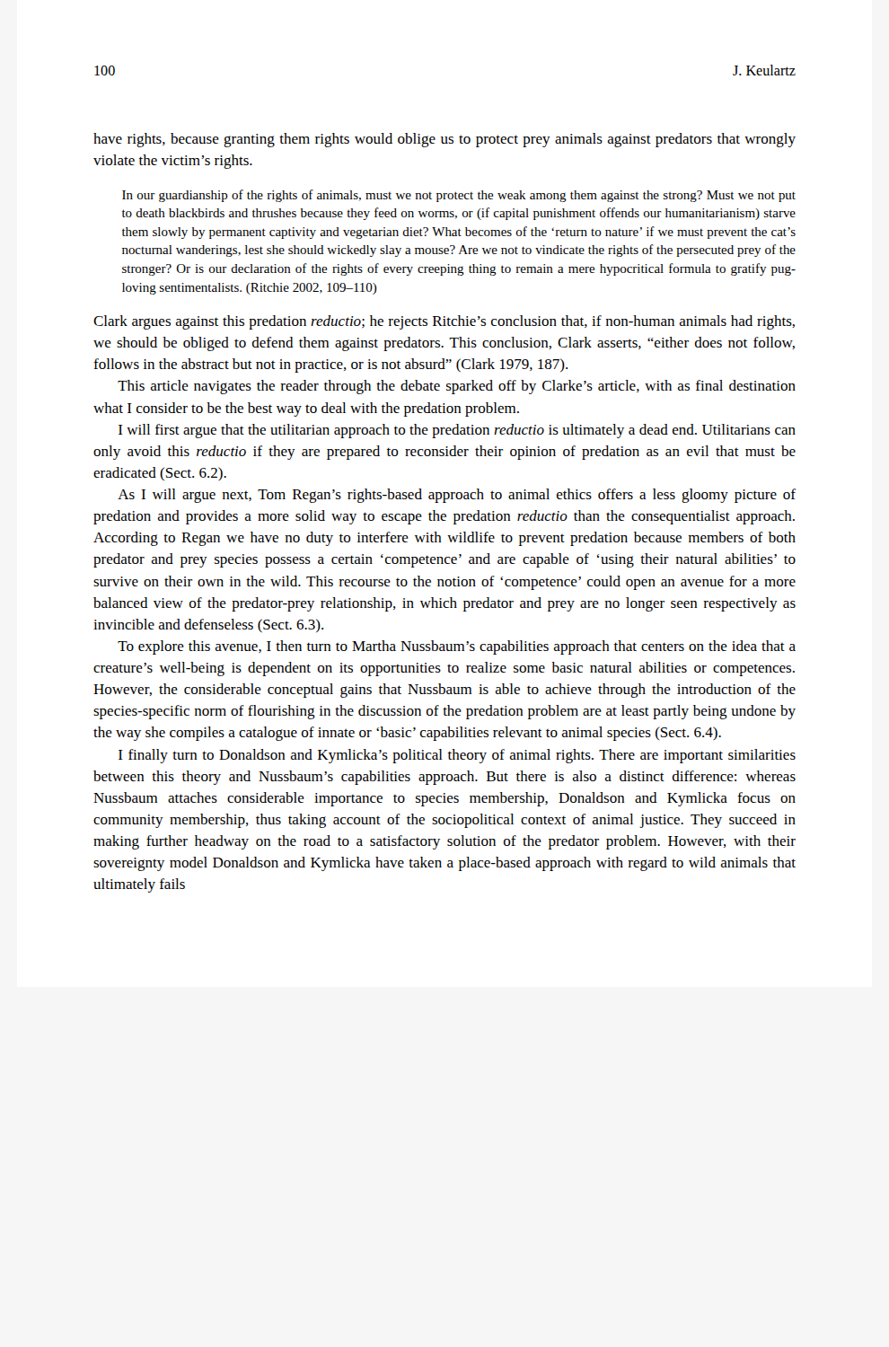100 J. Keulartz
have rights, because granting them rights would oblige us to protect prey animals against predators that wrongly violate the victim’s rights.
In our guardianship of the rights of animals, must we not protect the weak among them against the strong? Must we not put to death blackbirds and thrushes because they feed on worms, or (if capital punishment offends our humanitarianism) starve them slowly by permanent captivity and vegetarian diet? What becomes of the ‘return to nature’ if we must prevent the cat’s nocturnal wanderings, lest she should wickedly slay a mouse? Are we not to vindicate the rights of the persecuted prey of the stronger? Or is our declaration of the rights of every creeping thing to remain a mere hypocritical formula to gratify pug-loving sentimentalists. (Ritchie 2002, 109–110)
Clark argues against this predation reductio; he rejects Ritchie’s conclusion that, if non-human animals had rights, we should be obliged to defend them against predators. This conclusion, Clark asserts, “either does not follow, follows in the abstract but not in practice, or is not absurd” (Clark 1979, 187).
This article navigates the reader through the debate sparked off by Clarke’s article, with as final destination what I consider to be the best way to deal with the predation problem.
I will first argue that the utilitarian approach to the predation reductio is ultimately a dead end. Utilitarians can only avoid this reductio if they are prepared to reconsider their opinion of predation as an evil that must be eradicated (Sect. 6.2).
As I will argue next, Tom Regan’s rights-based approach to animal ethics offers a less gloomy picture of predation and provides a more solid way to escape the predation reductio than the consequentialist approach. According to Regan we have no duty to interfere with wildlife to prevent predation because members of both predator and prey species possess a certain ‘competence’ and are capable of ‘using their natural abilities’ to survive on their own in the wild. This recourse to the notion of ‘competence’ could open an avenue for a more balanced view of the predator-prey relationship, in which predator and prey are no longer seen respectively as invincible and defenseless (Sect. 6.3).
To explore this avenue, I then turn to Martha Nussbaum’s capabilities approach that centers on the idea that a creature’s well-being is dependent on its opportunities to realize some basic natural abilities or competences. However, the considerable conceptual gains that Nussbaum is able to achieve through the introduction of the species-specific norm of flourishing in the discussion of the predation problem are at least partly being undone by the way she compiles a catalogue of innate or ‘basic’ capabilities relevant to animal species (Sect. 6.4).
I finally turn to Donaldson and Kymlicka’s political theory of animal rights. There are important similarities between this theory and Nussbaum’s capabilities approach. But there is also a distinct difference: whereas Nussbaum attaches considerable importance to species membership, Donaldson and Kymlicka focus on community membership, thus taking account of the sociopolitical context of animal justice. They succeed in making further headway on the road to a satisfactory solution of the predator problem. However, with their sovereignty model Donaldson and Kymlicka have taken a place-based approach with regard to wild animals that ultimately fails